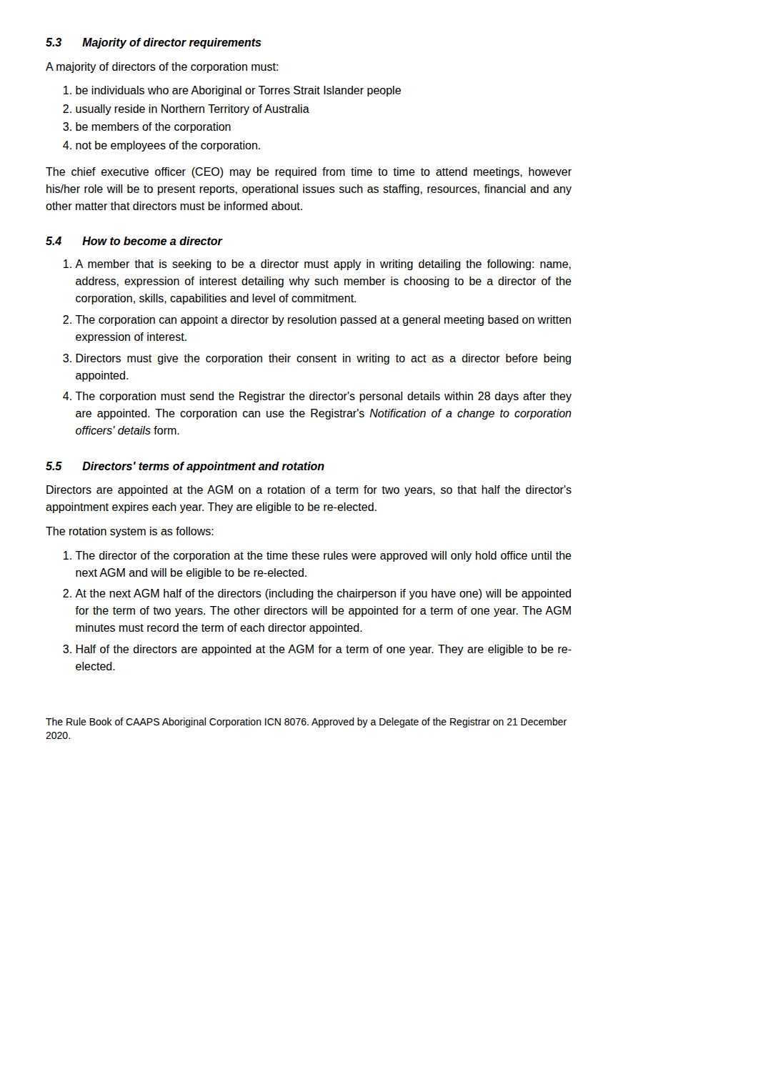5.3 Majority of director requirements
A majority of directors of the corporation must:
be individuals who are Aboriginal or Torres Strait Islander people
usually reside in Northern Territory of Australia
be members of the corporation
not be employees of the corporation.
The chief executive officer (CEO) may be required from time to time to attend meetings, however his/her role will be to present reports, operational issues such as staffing, resources, financial and any other matter that directors must be informed about.
5.4 How to become a director
A member that is seeking to be a director must apply in writing detailing the following: name, address, expression of interest detailing why such member is choosing to be a director of the corporation, skills, capabilities and level of commitment.
The corporation can appoint a director by resolution passed at a general meeting based on written expression of interest.
Directors must give the corporation their consent in writing to act as a director before being appointed.
The corporation must send the Registrar the director's personal details within 28 days after they are appointed. The corporation can use the Registrar's Notification of a change to corporation officers' details form.
5.5 Directors' terms of appointment and rotation
Directors are appointed at the AGM on a rotation of a term for two years, so that half the director's appointment expires each year. They are eligible to be re-elected.
The rotation system is as follows:
The director of the corporation at the time these rules were approved will only hold office until the next AGM and will be eligible to be re-elected.
At the next AGM half of the directors (including the chairperson if you have one) will be appointed for the term of two years. The other directors will be appointed for a term of one year. The AGM minutes must record the term of each director appointed.
Half of the directors are appointed at the AGM for a term of one year. They are eligible to be re-elected.
The Rule Book of CAAPS Aboriginal Corporation ICN 8076. Approved by a Delegate of the Registrar on 21 December 2020.